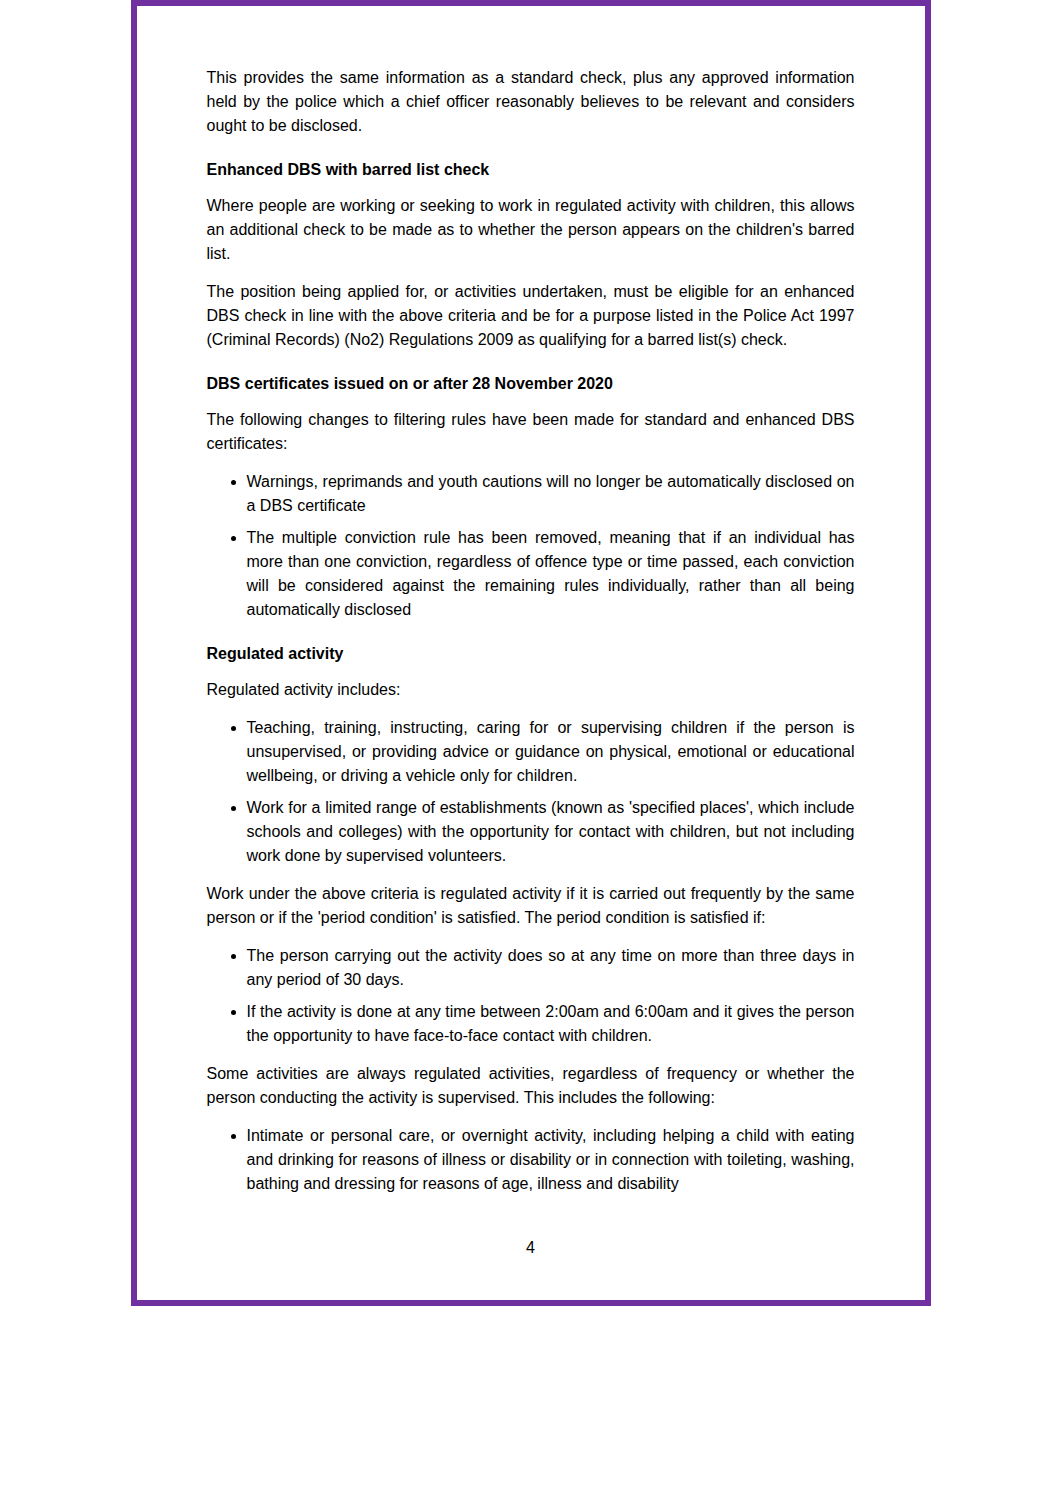This provides the same information as a standard check, plus any approved information held by the police which a chief officer reasonably believes to be relevant and considers ought to be disclosed.
Enhanced DBS with barred list check
Where people are working or seeking to work in regulated activity with children, this allows an additional check to be made as to whether the person appears on the children's barred list.
The position being applied for, or activities undertaken, must be eligible for an enhanced DBS check in line with the above criteria and be for a purpose listed in the Police Act 1997 (Criminal Records) (No2) Regulations 2009 as qualifying for a barred list(s) check.
DBS certificates issued on or after 28 November 2020
The following changes to filtering rules have been made for standard and enhanced DBS certificates:
Warnings, reprimands and youth cautions will no longer be automatically disclosed on a DBS certificate
The multiple conviction rule has been removed, meaning that if an individual has more than one conviction, regardless of offence type or time passed, each conviction will be considered against the remaining rules individually, rather than all being automatically disclosed
Regulated activity
Regulated activity includes:
Teaching, training, instructing, caring for or supervising children if the person is unsupervised, or providing advice or guidance on physical, emotional or educational wellbeing, or driving a vehicle only for children.
Work for a limited range of establishments (known as 'specified places', which include schools and colleges) with the opportunity for contact with children, but not including work done by supervised volunteers.
Work under the above criteria is regulated activity if it is carried out frequently by the same person or if the 'period condition' is satisfied. The period condition is satisfied if:
The person carrying out the activity does so at any time on more than three days in any period of 30 days.
If the activity is done at any time between 2:00am and 6:00am and it gives the person the opportunity to have face-to-face contact with children.
Some activities are always regulated activities, regardless of frequency or whether the person conducting the activity is supervised. This includes the following:
Intimate or personal care, or overnight activity, including helping a child with eating and drinking for reasons of illness or disability or in connection with toileting, washing, bathing and dressing for reasons of age, illness and disability
4